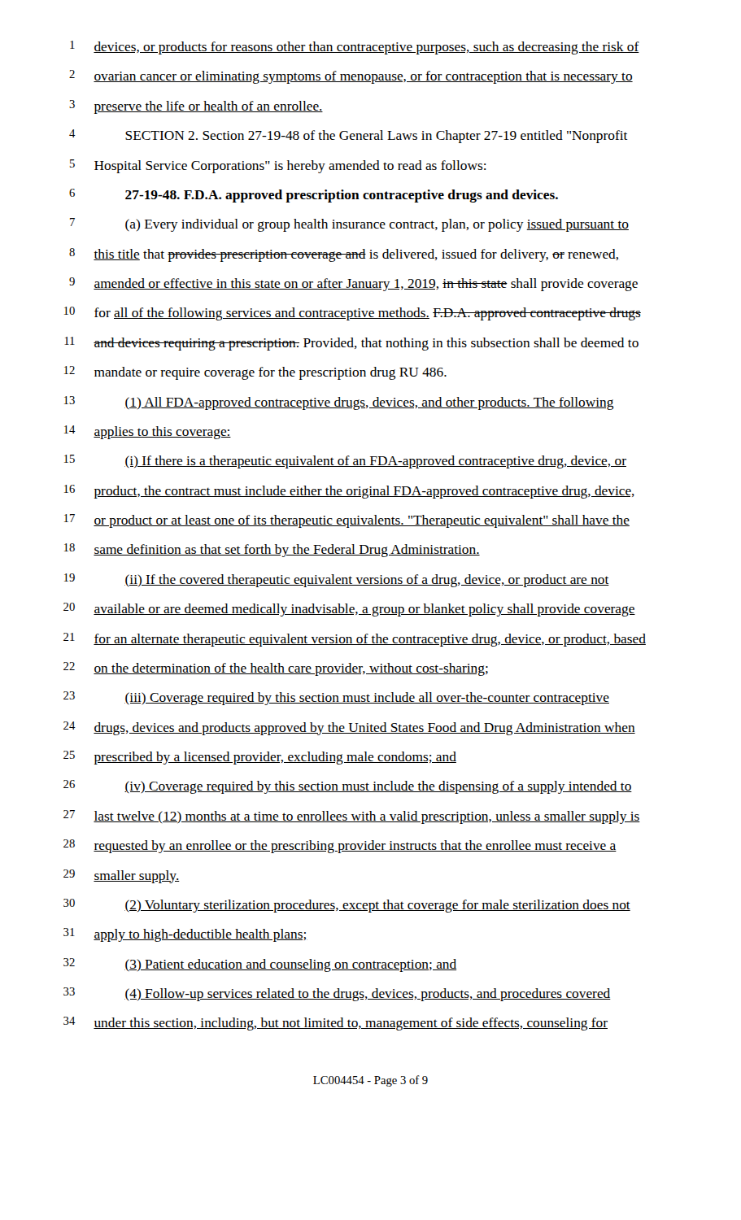devices, or products for reasons other than contraceptive purposes, such as decreasing the risk of
ovarian cancer or eliminating symptoms of menopause, or for contraception that is necessary to
preserve the life or health of an enrollee.
SECTION 2. Section 27-19-48 of the General Laws in Chapter 27-19 entitled "Nonprofit
Hospital Service Corporations" is hereby amended to read as follows:
27-19-48. F.D.A. approved prescription contraceptive drugs and devices.
(a) Every individual or group health insurance contract, plan, or policy issued pursuant to
this title that provides prescription coverage and is delivered, issued for delivery, or renewed,
amended or effective in this state on or after January 1, 2019, in this state shall provide coverage
for all of the following services and contraceptive methods. F.D.A. approved contraceptive drugs
and devices requiring a prescription. Provided, that nothing in this subsection shall be deemed to
mandate or require coverage for the prescription drug RU 486.
(1) All FDA-approved contraceptive drugs, devices, and other products. The following
applies to this coverage:
(i) If there is a therapeutic equivalent of an FDA-approved contraceptive drug, device, or
product, the contract must include either the original FDA-approved contraceptive drug, device,
or product or at least one of its therapeutic equivalents. "Therapeutic equivalent" shall have the
same definition as that set forth by the Federal Drug Administration.
(ii) If the covered therapeutic equivalent versions of a drug, device, or product are not
available or are deemed medically inadvisable, a group or blanket policy shall provide coverage
for an alternate therapeutic equivalent version of the contraceptive drug, device, or product, based
on the determination of the health care provider, without cost-sharing;
(iii) Coverage required by this section must include all over-the-counter contraceptive
drugs, devices and products approved by the United States Food and Drug Administration when
prescribed by a licensed provider, excluding male condoms; and
(iv) Coverage required by this section must include the dispensing of a supply intended to
last twelve (12) months at a time to enrollees with a valid prescription, unless a smaller supply is
requested by an enrollee or the prescribing provider instructs that the enrollee must receive a
smaller supply.
(2) Voluntary sterilization procedures, except that coverage for male sterilization does not
apply to high-deductible health plans;
(3) Patient education and counseling on contraception; and
(4) Follow-up services related to the drugs, devices, products, and procedures covered
under this section, including, but not limited to, management of side effects, counseling for
LC004454 - Page 3 of 9